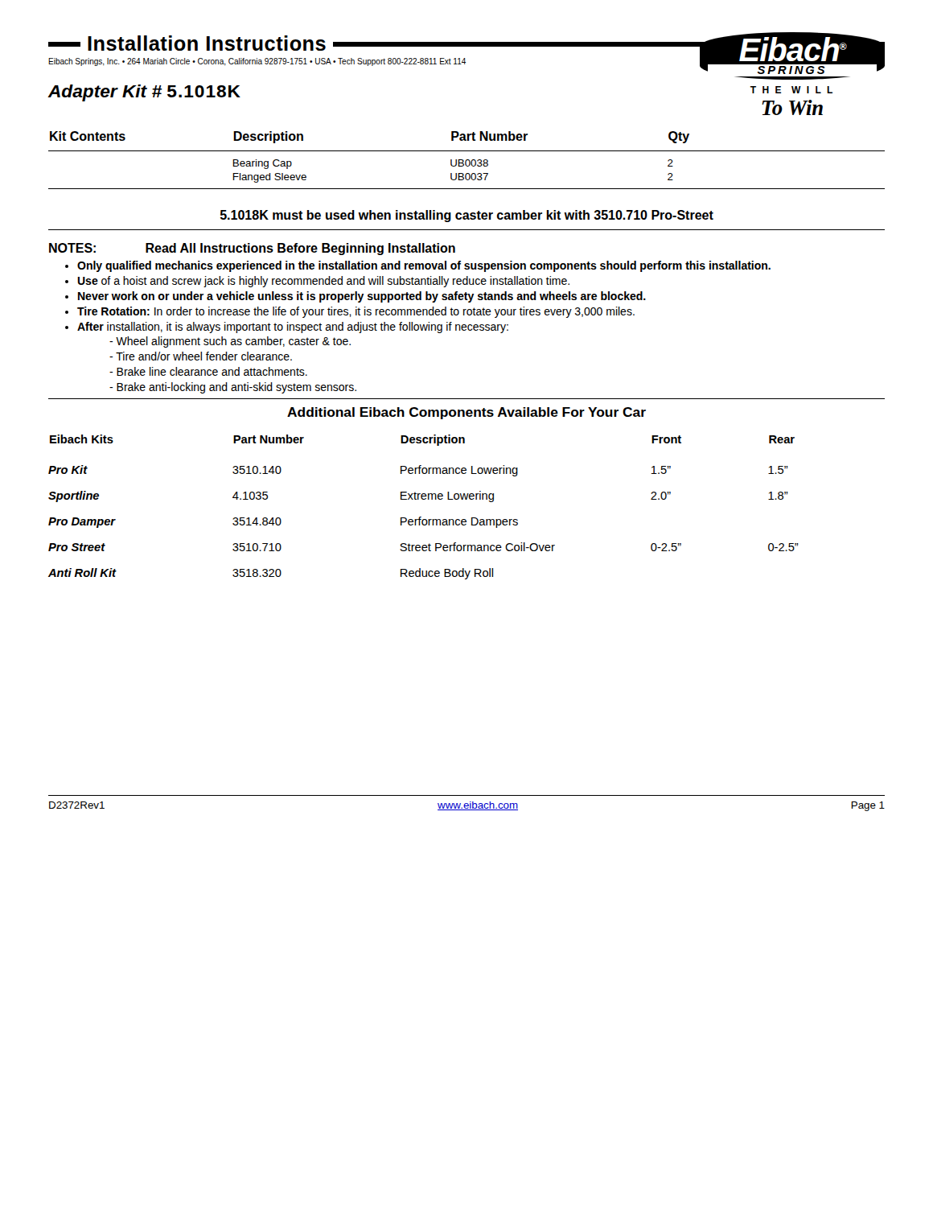Eibach®SPRINGS
T H E W I L L
To Win
Installation Instructions
Eibach Springs, Inc. • 264 Mariah Circle • Corona, California 92879-1751 • USA • Tech Support 800-222-8811 Ext 114
Adapter Kit # 5.1018K
| Kit Contents | Description | Part Number | Qty |
| --- | --- | --- | --- |
| | Bearing Cap | UB0038 | 2 |
| | Flanged Sleeve | UB0037 | 2 |
5.1018K must be used when installing caster camber kit with 3510.710 Pro-Street
NOTES: Read All Instructions Before Beginning Installation
Only qualified mechanics experienced in the installation and removal of suspension components should perform this installation.
Use of a hoist and screw jack is highly recommended and will substantially reduce installation time.
Never work on or under a vehicle unless it is properly supported by safety stands and wheels are blocked.
Tire Rotation: In order to increase the life of your tires, it is recommended to rotate your tires every 3,000 miles.
After installation, it is always important to inspect and adjust the following if necessary:
- Wheel alignment such as camber, caster & toe.
- Tire and/or wheel fender clearance.
- Brake line clearance and attachments.
- Brake anti-locking and anti-skid system sensors.
Additional Eibach Components Available For Your Car
| Eibach Kits | Part Number | Description | Front | Rear |
| --- | --- | --- | --- | --- |
| Pro Kit | 3510.140 | Performance Lowering | 1.5” | 1.5” |
| Sportline | 4.1035 | Extreme Lowering | 2.0” | 1.8” |
| Pro Damper | 3514.840 | Performance Dampers | | |
| Pro Street | 3510.710 | Street Performance Coil-Over | 0-2.5” | 0-2.5” |
| Anti Roll Kit | 3518.320 | Reduce Body Roll | | |
D2372Rev1 www.eibach.com Page 1